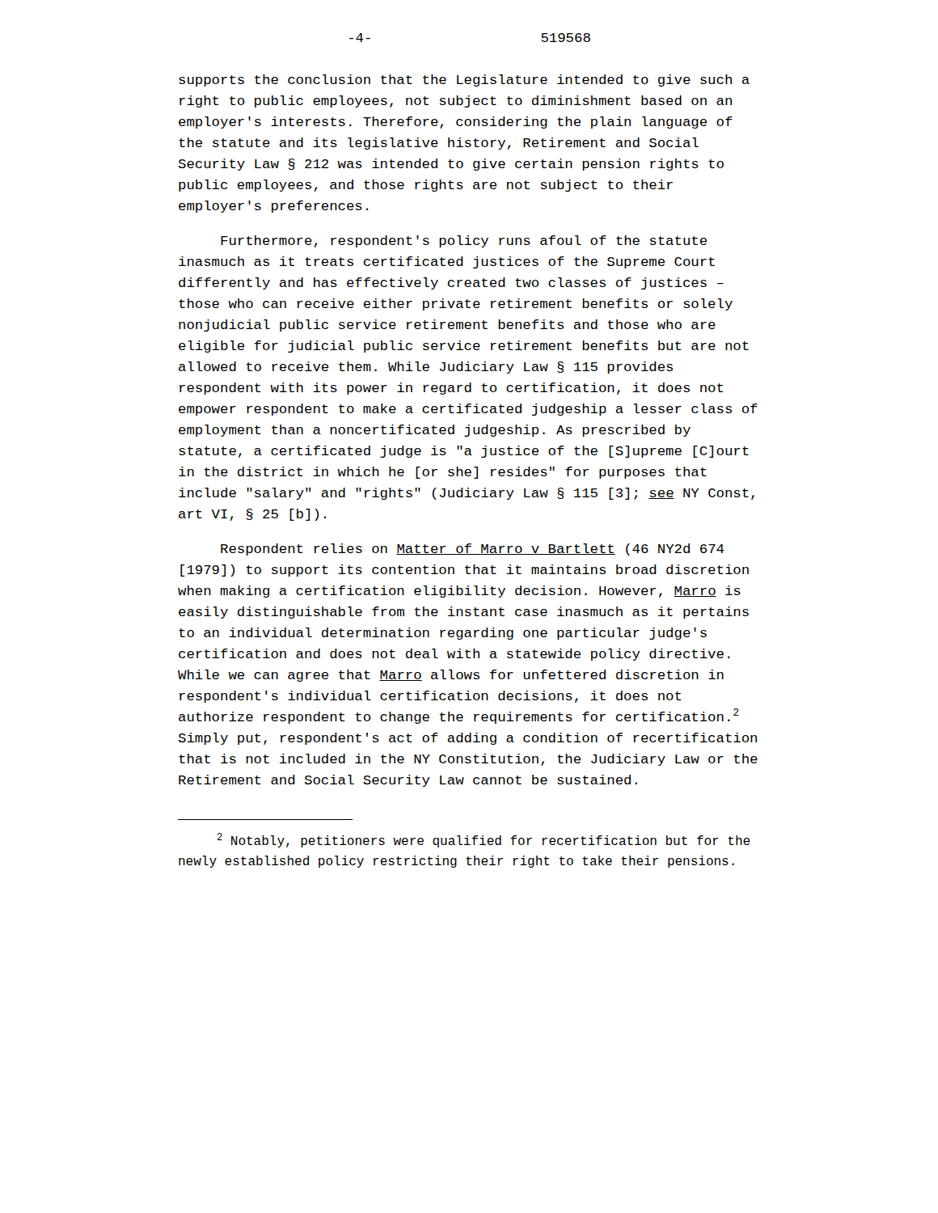-4- 519568
supports the conclusion that the Legislature intended to give such a right to public employees, not subject to diminishment based on an employer's interests. Therefore, considering the plain language of the statute and its legislative history, Retirement and Social Security Law § 212 was intended to give certain pension rights to public employees, and those rights are not subject to their employer's preferences.
Furthermore, respondent's policy runs afoul of the statute inasmuch as it treats certificated justices of the Supreme Court differently and has effectively created two classes of justices – those who can receive either private retirement benefits or solely nonjudicial public service retirement benefits and those who are eligible for judicial public service retirement benefits but are not allowed to receive them. While Judiciary Law § 115 provides respondent with its power in regard to certification, it does not empower respondent to make a certificated judgeship a lesser class of employment than a noncertificated judgeship. As prescribed by statute, a certificated judge is "a justice of the [S]upreme [C]ourt in the district in which he [or she] resides" for purposes that include "salary" and "rights" (Judiciary Law § 115 [3]; see NY Const, art VI, § 25 [b]).
Respondent relies on Matter of Marro v Bartlett (46 NY2d 674 [1979]) to support its contention that it maintains broad discretion when making a certification eligibility decision. However, Marro is easily distinguishable from the instant case inasmuch as it pertains to an individual determination regarding one particular judge's certification and does not deal with a statewide policy directive. While we can agree that Marro allows for unfettered discretion in respondent's individual certification decisions, it does not authorize respondent to change the requirements for certification.2 Simply put, respondent's act of adding a condition of recertification that is not included in the NY Constitution, the Judiciary Law or the Retirement and Social Security Law cannot be sustained.
2 Notably, petitioners were qualified for recertification but for the newly established policy restricting their right to take their pensions.